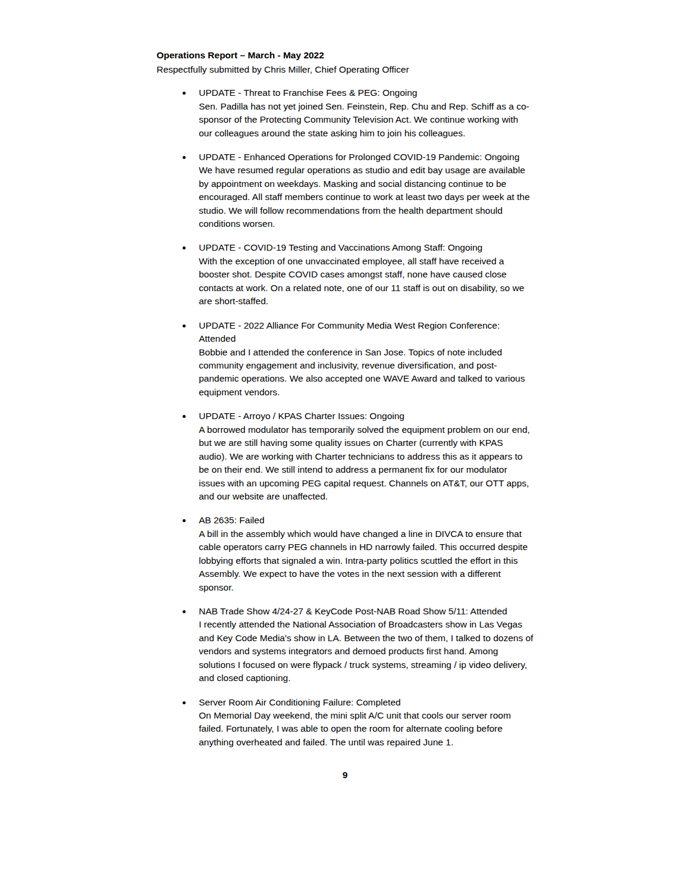Operations Report – March - May 2022
Respectfully submitted by Chris Miller, Chief Operating Officer
UPDATE - Threat to Franchise Fees & PEG: Ongoing Sen. Padilla has not yet joined Sen. Feinstein, Rep. Chu and Rep. Schiff as a co-sponsor of the Protecting Community Television Act. We continue working with our colleagues around the state asking him to join his colleagues.
UPDATE - Enhanced Operations for Prolonged COVID-19 Pandemic: Ongoing We have resumed regular operations as studio and edit bay usage are available by appointment on weekdays. Masking and social distancing continue to be encouraged. All staff members continue to work at least two days per week at the studio. We will follow recommendations from the health department should conditions worsen.
UPDATE - COVID-19 Testing and Vaccinations Among Staff: Ongoing With the exception of one unvaccinated employee, all staff have received a booster shot. Despite COVID cases amongst staff, none have caused close contacts at work. On a related note, one of our 11 staff is out on disability, so we are short-staffed.
UPDATE - 2022 Alliance For Community Media West Region Conference: Attended Bobbie and I attended the conference in San Jose. Topics of note included community engagement and inclusivity, revenue diversification, and post-pandemic operations. We also accepted one WAVE Award and talked to various equipment vendors.
UPDATE - Arroyo / KPAS Charter Issues: Ongoing A borrowed modulator has temporarily solved the equipment problem on our end, but we are still having some quality issues on Charter (currently with KPAS audio). We are working with Charter technicians to address this as it appears to be on their end. We still intend to address a permanent fix for our modulator issues with an upcoming PEG capital request. Channels on AT&T, our OTT apps, and our website are unaffected.
AB 2635: Failed A bill in the assembly which would have changed a line in DIVCA to ensure that cable operators carry PEG channels in HD narrowly failed. This occurred despite lobbying efforts that signaled a win. Intra-party politics scuttled the effort in this Assembly. We expect to have the votes in the next session with a different sponsor.
NAB Trade Show 4/24-27 & KeyCode Post-NAB Road Show 5/11: Attended I recently attended the National Association of Broadcasters show in Las Vegas and Key Code Media's show in LA. Between the two of them, I talked to dozens of vendors and systems integrators and demoed products first hand. Among solutions I focused on were flypack / truck systems, streaming / ip video delivery, and closed captioning.
Server Room Air Conditioning Failure: Completed On Memorial Day weekend, the mini split A/C unit that cools our server room failed. Fortunately, I was able to open the room for alternate cooling before anything overheated and failed. The until was repaired June 1.
9